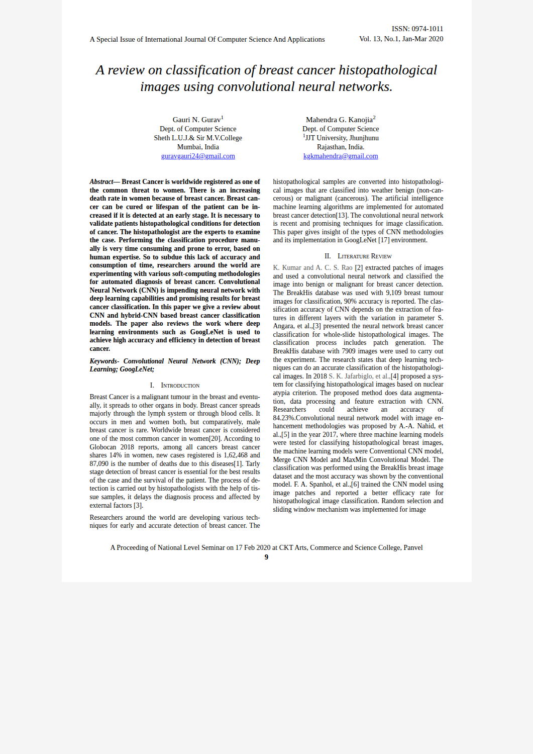A Special Issue of International Journal Of Computer Science And Applications
ISSN: 0974-1011 Vol. 13, No.1, Jan-Mar 2020
A review on classification of breast cancer histopathological images using convolutional neural networks.
Gauri N. Gurav1
Dept. of Computer Science
Sheth L.U.J.& Sir M.V.College
Mumbai, India
guravgauri24@gmail.com
Mahendra G. Kanojia2
Dept. of Computer Science
1JJT University, Jhunjhunu
Rajasthan, India.
kgkmahendra@gmail.com
Abstract— Breast Cancer is worldwide registered as one of the common threat to women. There is an increasing death rate in women because of breast cancer. Breast cancer can be cured or lifespan of the patient can be increased if it is detected at an early stage. It is necessary to validate patients histopathological conditions for detection of cancer. The histopathologist are the experts to examine the case. Performing the classification procedure manually is very time consuming and prone to error, based on human expertise. So to subdue this lack of accuracy and consumption of time, researchers around the world are experimenting with various soft-computing methodologies for automated diagnosis of breast cancer. Convolutional Neural Network (CNN) is impending neural network with deep learning capabilities and promising results for breast cancer classification. In this paper we give a review about CNN and hybrid-CNN based breast cancer classification models. The paper also reviews the work where deep learning environments such as GoogLeNet is used to achieve high accuracy and efficiency in detection of breast cancer.
Keywords- Convolutional Neural Network (CNN); Deep Learning; GoogLeNet;
I. Introduction
Breast Cancer is a malignant tumour in the breast and eventually, it spreads to other organs in body. Breast cancer spreads majorly through the lymph system or through blood cells. It occurs in men and women both, but comparatively, male breast cancer is rare. Worldwide breast cancer is considered one of the most common cancer in women[20]. According to Globocan 2018 reports, among all cancers breast cancer shares 14% in women, new cases registered is 1,62,468 and 87,090 is the number of deaths due to this diseases[1]. Tarly stage detection of breast cancer is essential for the best results of the case and the survival of the patient. The process of detection is carried out by histopathologists with the help of tissue samples, it delays the diagnosis process and affected by external factors [3].
Researchers around the world are developing various techniques for early and accurate detection of breast cancer. The histopathological samples are converted into histopathological images that are classified into weather benign (non-cancerous) or malignant (cancerous). The artificial intelligence machine learning algorithms are implemented for automated breast cancer detection[13]. The convolutional neural network is recent and promising techniques for image classification. This paper gives insight of the types of CNN methodologies and its implementation in GoogLeNet [17] environment.
II. Literature Review
K. Kumar and A. C. S. Rao [2] extracted patches of images and used a convolutional neural network and classified the image into benign or malignant for breast cancer detection. The BreakHis database was used with 9,109 breast tumour images for classification, 90% accuracy is reported. The classification accuracy of CNN depends on the extraction of features in different layers with the variation in parameter S. Angara, et al.,[3] presented the neural network breast cancer classification for whole-slide histopathological images. The classification process includes patch generation. The BreakHis database with 7909 images were used to carry out the experiment. The research states that deep learning techniques can do an accurate classification of the histopathological images. In 2018 S. K. Jafarbiglo, et al.,[4] proposed a system for classifying histopathological images based on nuclear atypia criterion. The proposed method does data augmentation, data processing and feature extraction with CNN. Researchers could achieve an accuracy of 84.23%.Convolutional neural network model with image enhancement methodologies was proposed by A.-A. Nahid, et al.,[5] in the year 2017, where three machine learning models were tested for classifying histopathological breast images, the machine learning models were Conventional CNN model, Merge CNN Model and MaxMin Convolutional Model. The classification was performed using the BreakHis breast image dataset and the most accuracy was shown by the conventional model. F. A. Spanhol, et al.,[6] trained the CNN model using image patches and reported a better efficacy rate for histopathological image classification. Random selection and sliding window mechanism was implemented for image
A Proceeding of National Level Seminar on 17 Feb 2020 at CKT Arts, Commerce and Science College, Panvel
9